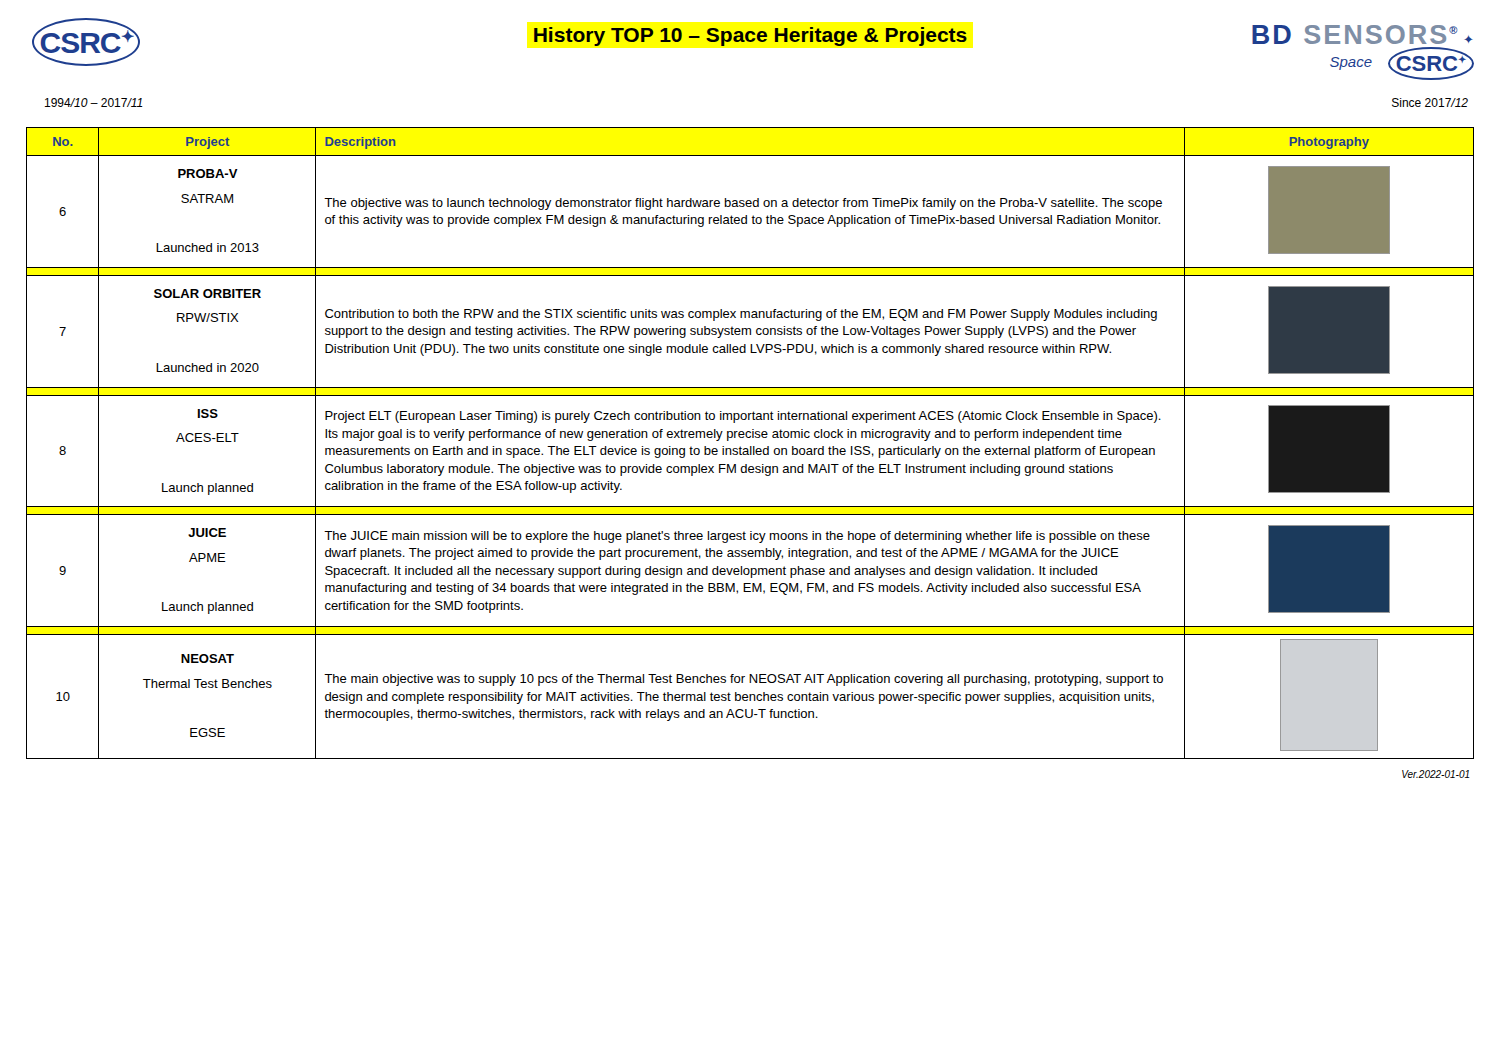CSRC✦
1994/10 – 2017/11
History TOP 10 – Space Heritage & Projects
BD SENSORS® ✦
Space CSRC✦
Since 2017/12
| No. | Project | Description | Photography |
| --- | --- | --- | --- |
| 6 | PROBA-V SATRAM Launched in 2013 | The objective was to launch technology demonstrator flight hardware based on a detector from TimePix family on the Proba-V satellite. The scope of this activity was to provide complex FM design & manufacturing related to the Space Application of TimePix-based Universal Radiation Monitor. | |
| 7 | SOLAR ORBITER RPW/STIX Launched in 2020 | Contribution to both the RPW and the STIX scientific units was complex manufacturing of the EM, EQM and FM Power Supply Modules including support to the design and testing activities. The RPW powering subsystem consists of the Low-Voltages Power Supply (LVPS) and the Power Distribution Unit (PDU). The two units constitute one single module called LVPS-PDU, which is a commonly shared resource within RPW. | |
| 8 | ISS ACES-ELT Launch planned | Project ELT (European Laser Timing) is purely Czech contribution to important international experiment ACES (Atomic Clock Ensemble in Space). Its major goal is to verify performance of new generation of extremely precise atomic clock in microgravity and to perform independent time measurements on Earth and in space. The ELT device is going to be installed on board the ISS, particularly on the external platform of European Columbus laboratory module. The objective was to provide complex FM design and MAIT of the ELT Instrument including ground stations calibration in the frame of the ESA follow-up activity. | |
| 9 | JUICE APME Launch planned | The JUICE main mission will be to explore the huge planet's three largest icy moons in the hope of determining whether life is possible on these dwarf planets. The project aimed to provide the part procurement, the assembly, integration, and test of the APME / MGAMA for the JUICE Spacecraft. It included all the necessary support during design and development phase and analyses and design validation. It included manufacturing and testing of 34 boards that were integrated in the BBM, EM, EQM, FM, and FS models. Activity included also successful ESA certification for the SMD footprints. | |
| 10 | NEOSAT Thermal Test Benches EGSE | The main objective was to supply 10 pcs of the Thermal Test Benches for NEOSAT AIT Application covering all purchasing, prototyping, support to design and complete responsibility for MAIT activities. The thermal test benches contain various power-specific power supplies, acquisition units, thermocouples, thermo-switches, thermistors, rack with relays and an ACU-T function. | |
Ver.2022-01-01